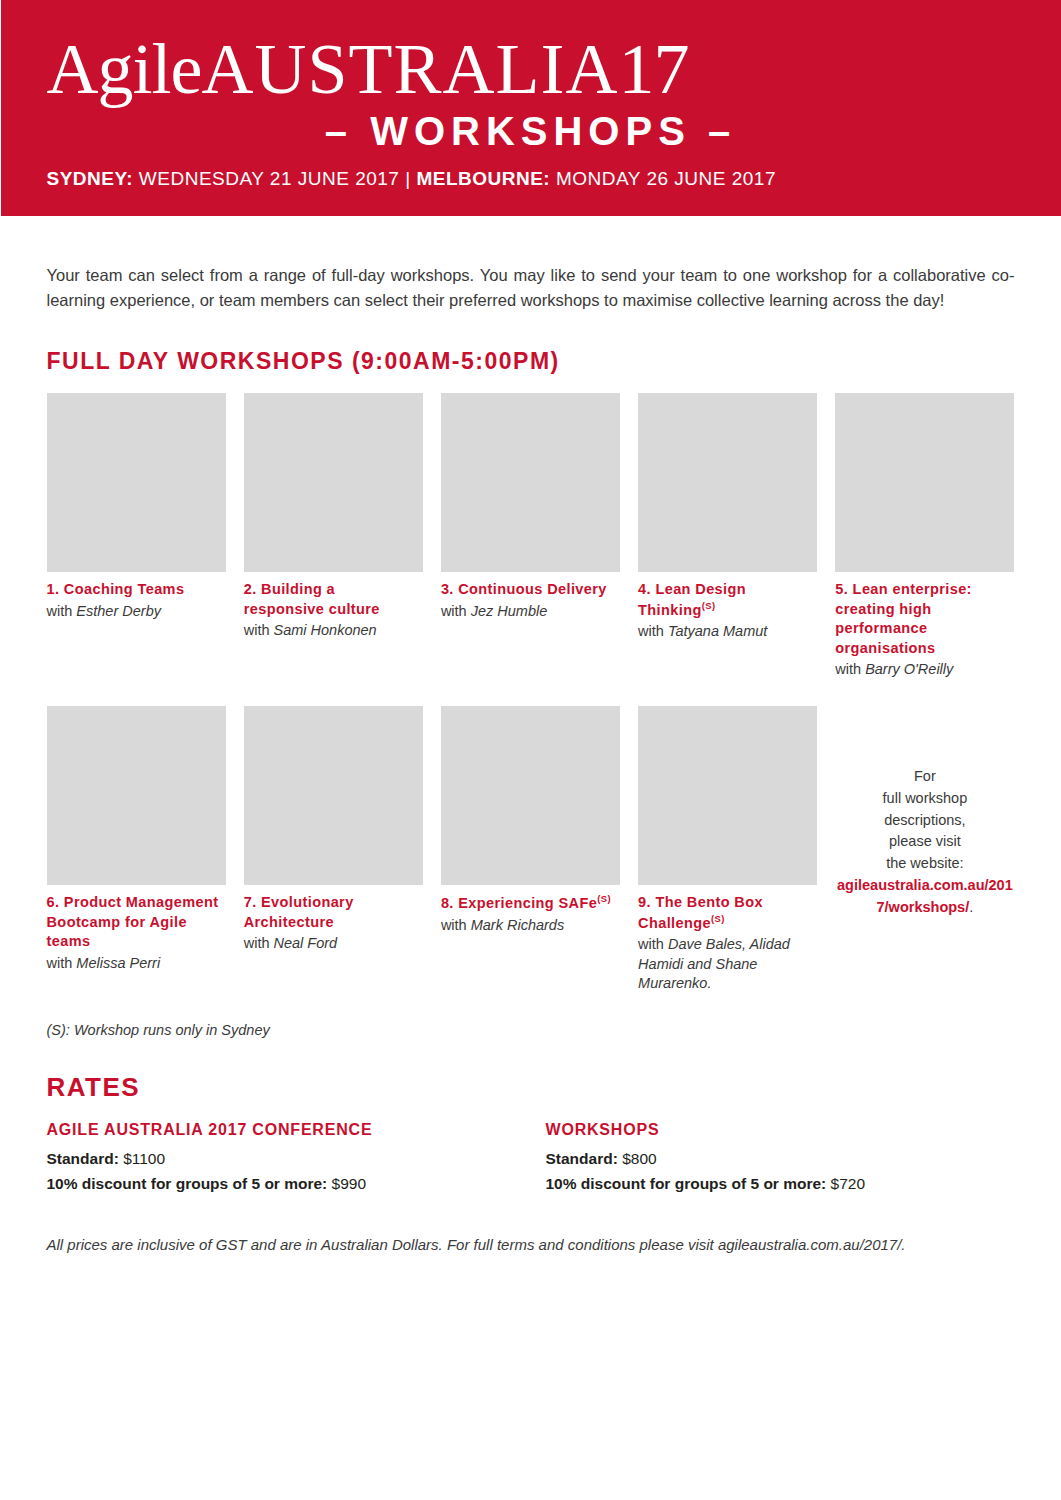Agile AUSTRALIA 17
– WORKSHOPS –
SYDNEY: WEDNESDAY 21 JUNE 2017 | MELBOURNE: MONDAY 26 JUNE 2017
Your team can select from a range of full-day workshops. You may like to send your team to one workshop for a collaborative co-learning experience, or team members can select their preferred workshops to maximise collective learning across the day!
FULL DAY WORKSHOPS (9:00AM-5:00PM)
1. Coaching Teams with Esther Derby
2. Building a responsive culture with Sami Honkonen
3. Continuous Delivery with Jez Humble
4. Lean Design Thinking(S) with Tatyana Mamut
5. Lean enterprise: creating high performance organisations with Barry O'Reilly
6. Product Management Bootcamp for Agile teams with Melissa Perri
7. Evolutionary Architecture with Neal Ford
8. Experiencing SAFe(S) with Mark Richards
9. The Bento Box Challenge(S) with Dave Bales, Alidad Hamidi and Shane Murarenko.
For
full workshop
descriptions,
please visit
the website:
agileaustralia.com.au/2017/workshops/.
(S): Workshop runs only in Sydney
RATES
AGILE AUSTRALIA 2017 CONFERENCE
Standard: $1100
10% discount for groups of 5 or more: $990
WORKSHOPS
Standard: $800
10% discount for groups of 5 or more: $720
All prices are inclusive of GST and are in Australian Dollars. For full terms and conditions please visit agileaustralia.com.au/2017/.